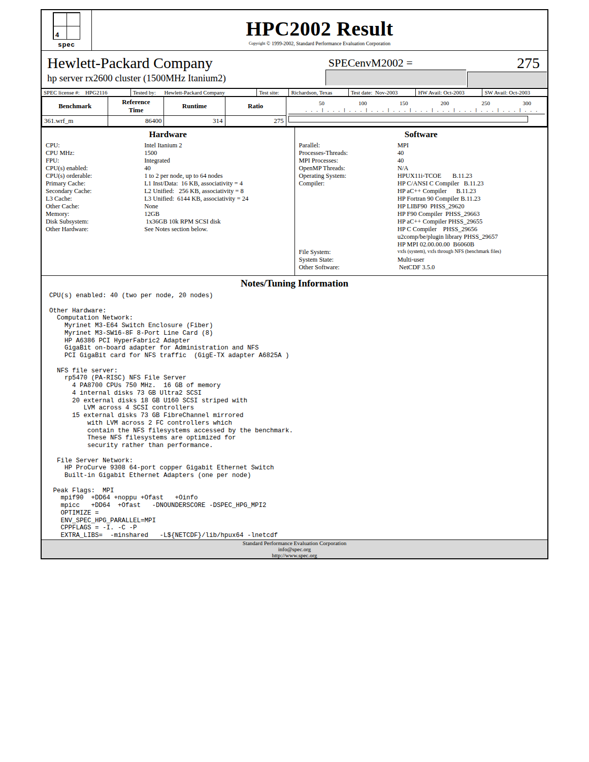| / spec / HPC2002 Result Copyright © 1999-2002, Standard Performance Evaluation Corporation / |
| / Hewlett-Packard Company hp server rx2600 cluster (1500MHz Itanium2) / SPECenvM2002 = / 275 / |
| / SPEC license #: HPG2116 / Tested by: Hewlett-Packard Company / Test site: / Richardson, Texas / Test date: Nov-2003 / HW Avail: Oct-2003 / SW Avail: Oct-2003 / |
| / Benchmark / Reference Time / Runtime / Ratio / 50 100 150 200 250 300 . . . / . . . / . . . / . . . / . . . / . . . / . . . / . . . / . . . / . . . / . . . / / 361.wrf_m / 86400 / 314 / 275 / |
| / Hardware / CPU: / Intel Itanium 2 / / CPU MHz: / 1500 / / FPU: / Integrated / / CPU(s) enabled: / 40 / / CPU(s) orderable: / 1 to 2 per node, up to 64 nodes / / Primary Cache: / L1 Inst/Data: 16 KB, associativity = 4 / / Secondary Cache: / L2 Unified: 256 KB, associativity = 8 / / L3 Cache: / L3 Unified: 6144 KB, associativity = 24 / / Other Cache: / None / / Memory: / 12GB / / Disk Subsystem: / 1x36GB 10k RPM SCSI disk / / Other Hardware: / See Notes section below. / / Software / Parallel: / MPI / / Processes-Threads: / 40 / / MPI Processes: / 40 / / OpenMP Threads: / N/A / / Operating System: / HPUX11i-TCOE B.11.23 / / Compiler: / HP C/ANSI C Compiler B.11.23 HP aC++ Compiler B.11.23 HP Fortran 90 Compiler B.11.23 HP LIBF90 PHSS_29620 HP F90 Compiler PHSS_29663 HP aC++ Compiler PHSS_29655 HP C Compiler PHSS_29656 u2comp/be/plugin library PHSS_29657 HP MPI 02.00.00.00 B6060B / / File System: / vxfs (system), vxfs through NFS (benchmark files) / / System State: / Multi-user / / Other Software: / NetCDF 3.5.0 / / |
| Notes/Tuning Information CPU(s) enabled: 40 (two per node, 20 nodes) Other Hardware: Computation Network: Myrinet M3-E64 Switch Enclosure (Fiber) Myrinet M3-SW16-8F 8-Port Line Card (8) HP A6386 PCI HyperFabric2 Adapter GigaBit on-board adapter for Administration and NFS PCI GigaBit card for NFS traffic (GigE-TX adapter A6825A ) NFS file server: rp5470 (PA-RISC) NFS File Server 4 PA8700 CPUs 750 MHz. 16 GB of memory 4 internal disks 73 GB Ultra2 SCSI 20 external disks 18 GB U160 SCSI striped with LVM across 4 SCSI controllers 15 external disks 73 GB FibreChannel mirrored with LVM across 2 FC controllers which contain the NFS filesystems accessed by the benchmark. These NFS filesystems are optimized for security rather than performance. File Server Network: HP ProCurve 9308 64-port copper Gigabit Ethernet Switch Built-in Gigabit Ethernet Adapters (one per node) Peak Flags: MPI mpif90 +DD64 +noppu +Ofast +Oinfo mpicc +DD64 +Ofast -DNOUNDERSCORE -DSPEC_HPG_MPI2 OPTIMIZE = ENV_SPEC_HPG_PARALLEL=MPI CPPFLAGS = -I. -C -P EXTRA_LIBS= -minshared -L${NETCDF}/lib/hpux64 -lnetcdf |
| Standard Performance Evaluation Corporation info@spec.org http://www.spec.org |